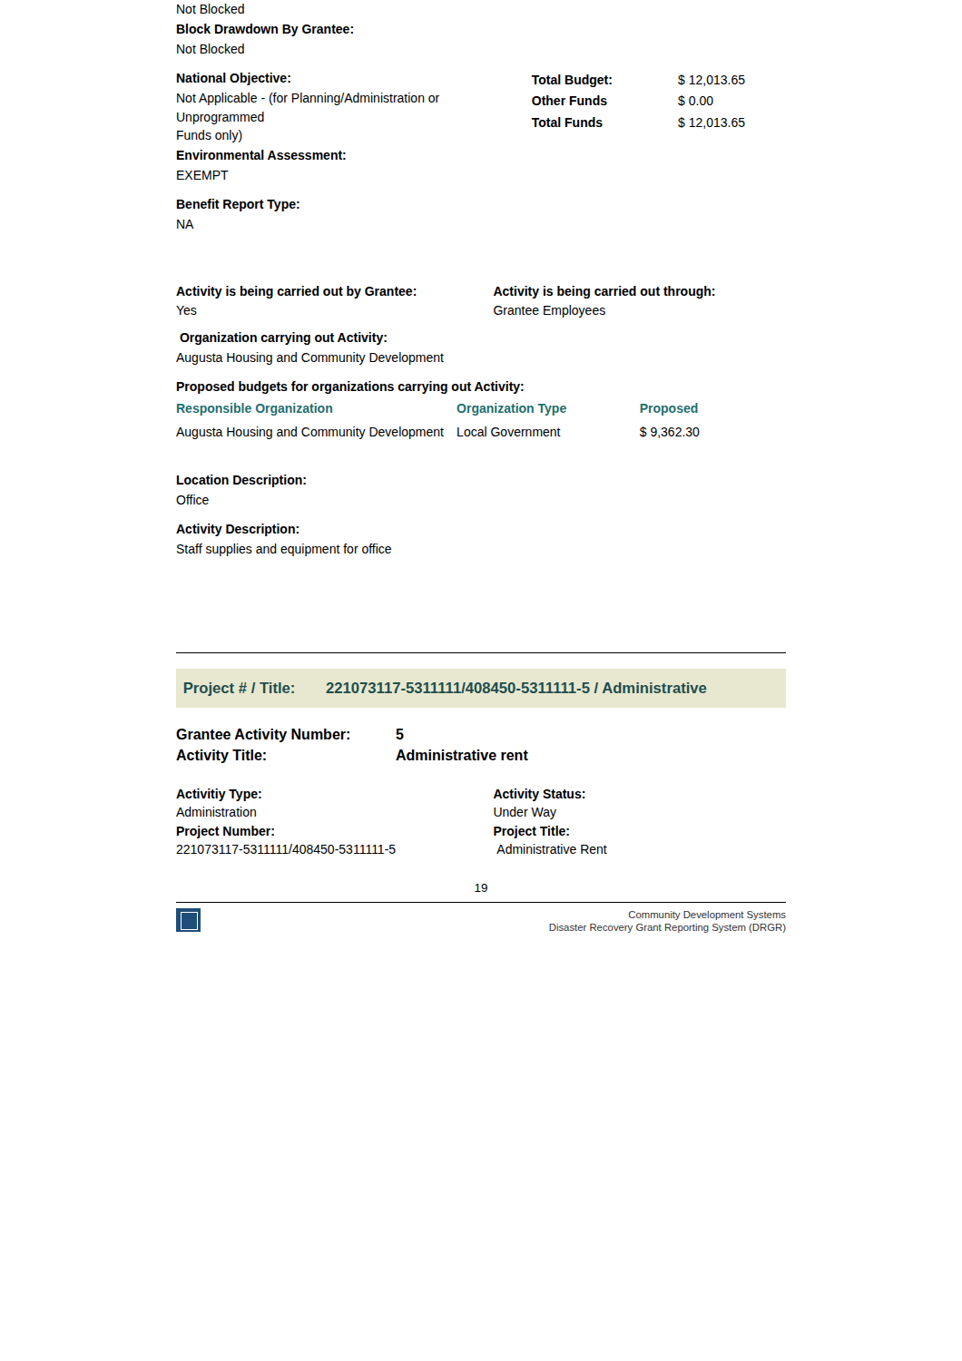Not Blocked
Block Drawdown By Grantee:
Not Blocked
| National Objective: Not Applicable - (for Planning/Administration or Unprogrammed Funds only) Environmental Assessment: EXEMPT | / Total Budget: / / Other Funds / / Total Funds / | / $ 12,013.65 / / $ 0.00 / / $ 12,013.65 / |
Benefit Report Type:
NA
| Activity is being carried out by Grantee: | Activity is being carried out through: |
| Yes | Grantee Employees |
Organization carrying out Activity:
Augusta Housing and Community Development
Proposed budgets for organizations carrying out Activity:
| Responsible Organization | Organization Type | Proposed |
| --- | --- | --- |
| Augusta Housing and Community Development | Local Government | $ 9,362.30 |
Location Description:
Office
Activity Description:
Staff supplies and equipment for office
Project # / Title: 221073117-5311111/408450-5311111-5 / Administrative
| Grantee Activity Number: | 5 |
| Activity Title: | Administrative rent |
| Activitiy Type: | Activity Status: |
| Administration | Under Way |
| Project Number: | Project Title: |
| 221073117-5311111/408450-5311111-5 | Administrative Rent |
19
| | Community Development Systems Disaster Recovery Grant Reporting System (DRGR) |